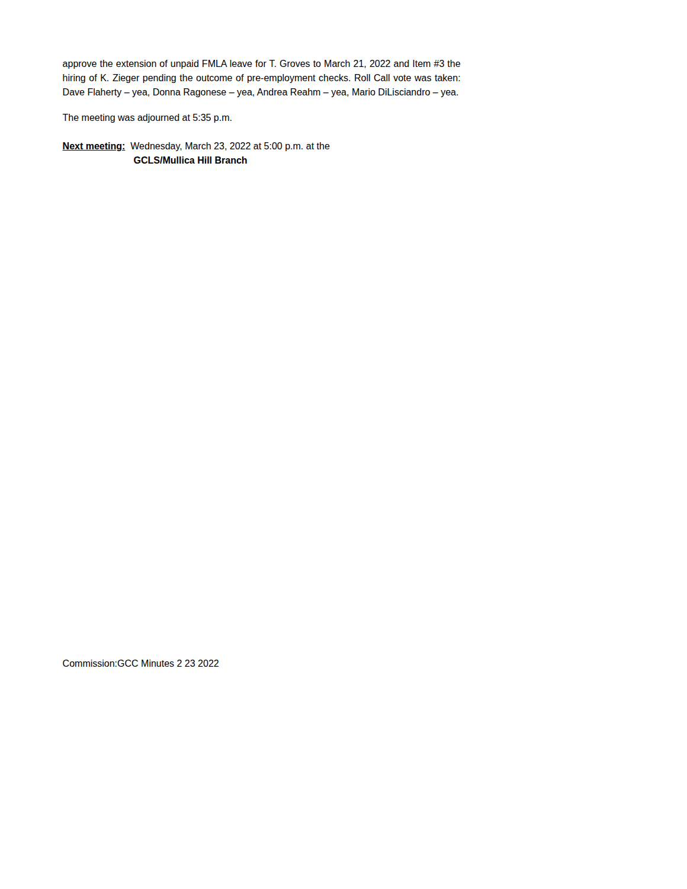approve the extension of unpaid FMLA leave for T. Groves to March 21, 2022 and Item #3 the hiring of K. Zieger pending the outcome of pre-employment checks. Roll Call vote was taken: Dave Flaherty – yea, Donna Ragonese – yea, Andrea Reahm – yea, Mario DiLisciandro – yea.
The meeting was adjourned at 5:35 p.m.
Next meeting: Wednesday, March 23, 2022 at 5:00 p.m. at the GCLS/Mullica Hill Branch
Commission:GCC Minutes 2 23 2022